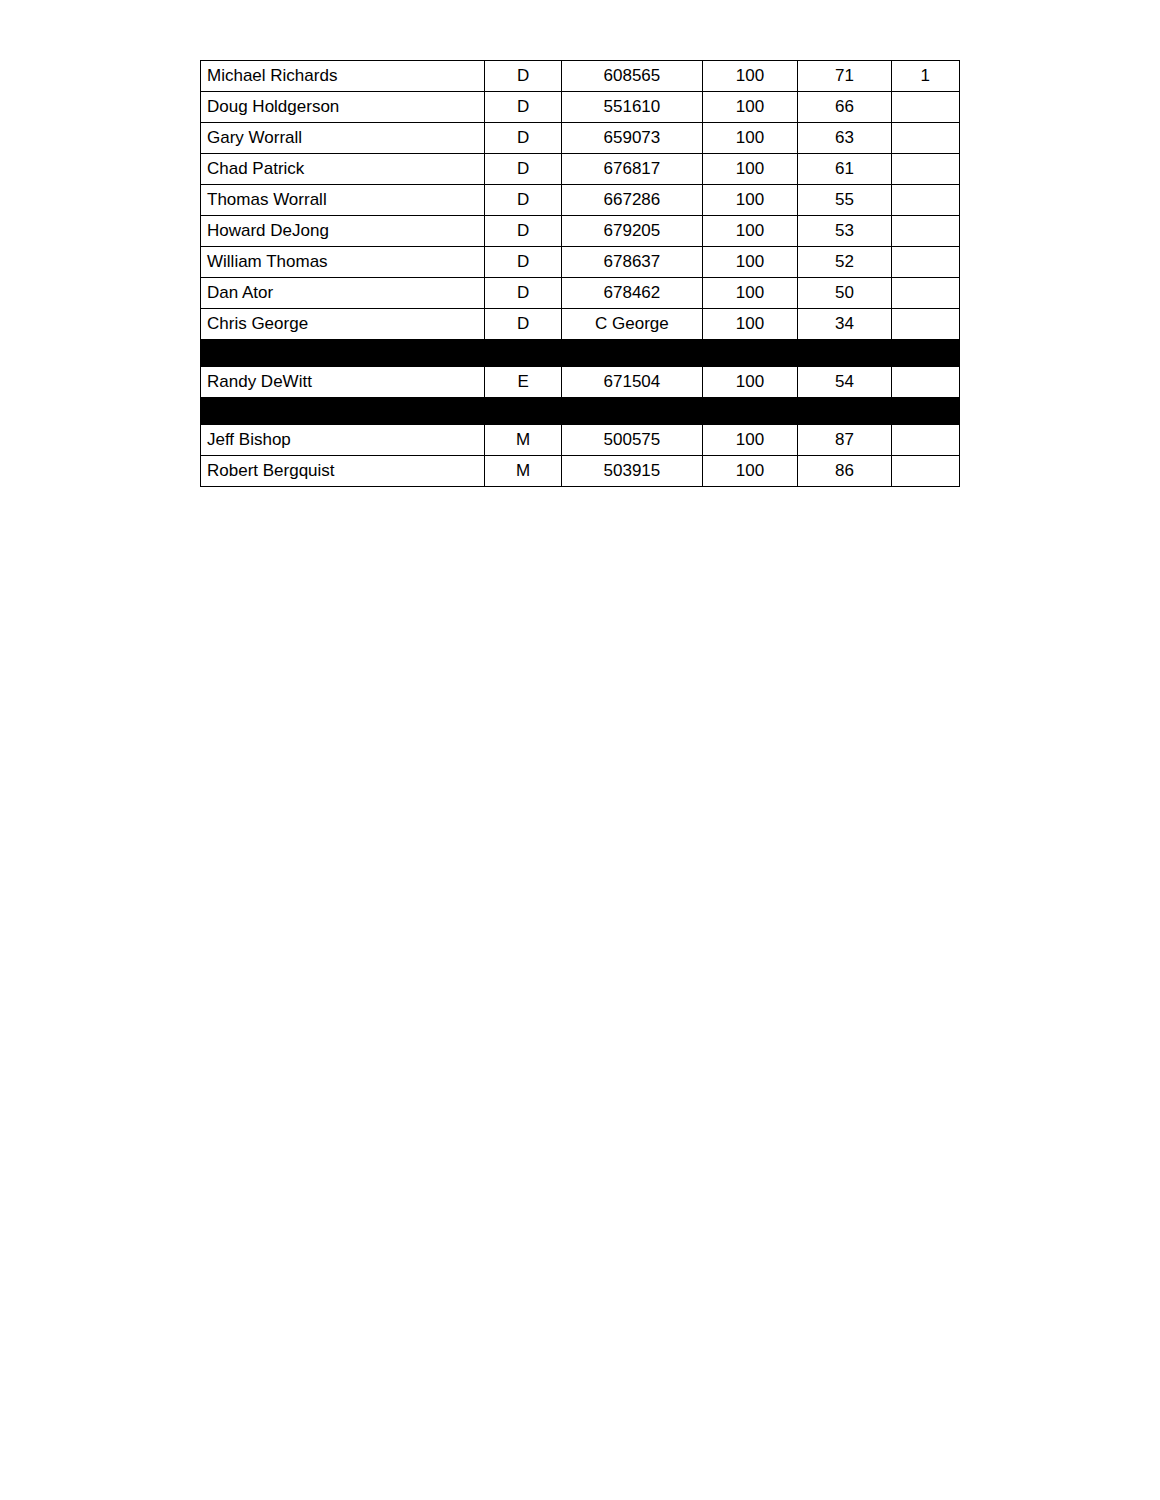| Michael Richards | D | 608565 | 100 | 71 | 1 |
| Doug Holdgerson | D | 551610 | 100 | 66 | |
| Gary Worrall | D | 659073 | 100 | 63 | |
| Chad Patrick | D | 676817 | 100 | 61 | |
| Thomas Worrall | D | 667286 | 100 | 55 | |
| Howard DeJong | D | 679205 | 100 | 53 | |
| William Thomas | D | 678637 | 100 | 52 | |
| Dan Ator | D | 678462 | 100 | 50 | |
| Chris George | D | C George | 100 | 34 | |
| Randy DeWitt | E | 671504 | 100 | 54 | |
| Jeff Bishop | M | 500575 | 100 | 87 | |
| Robert Bergquist | M | 503915 | 100 | 86 | |